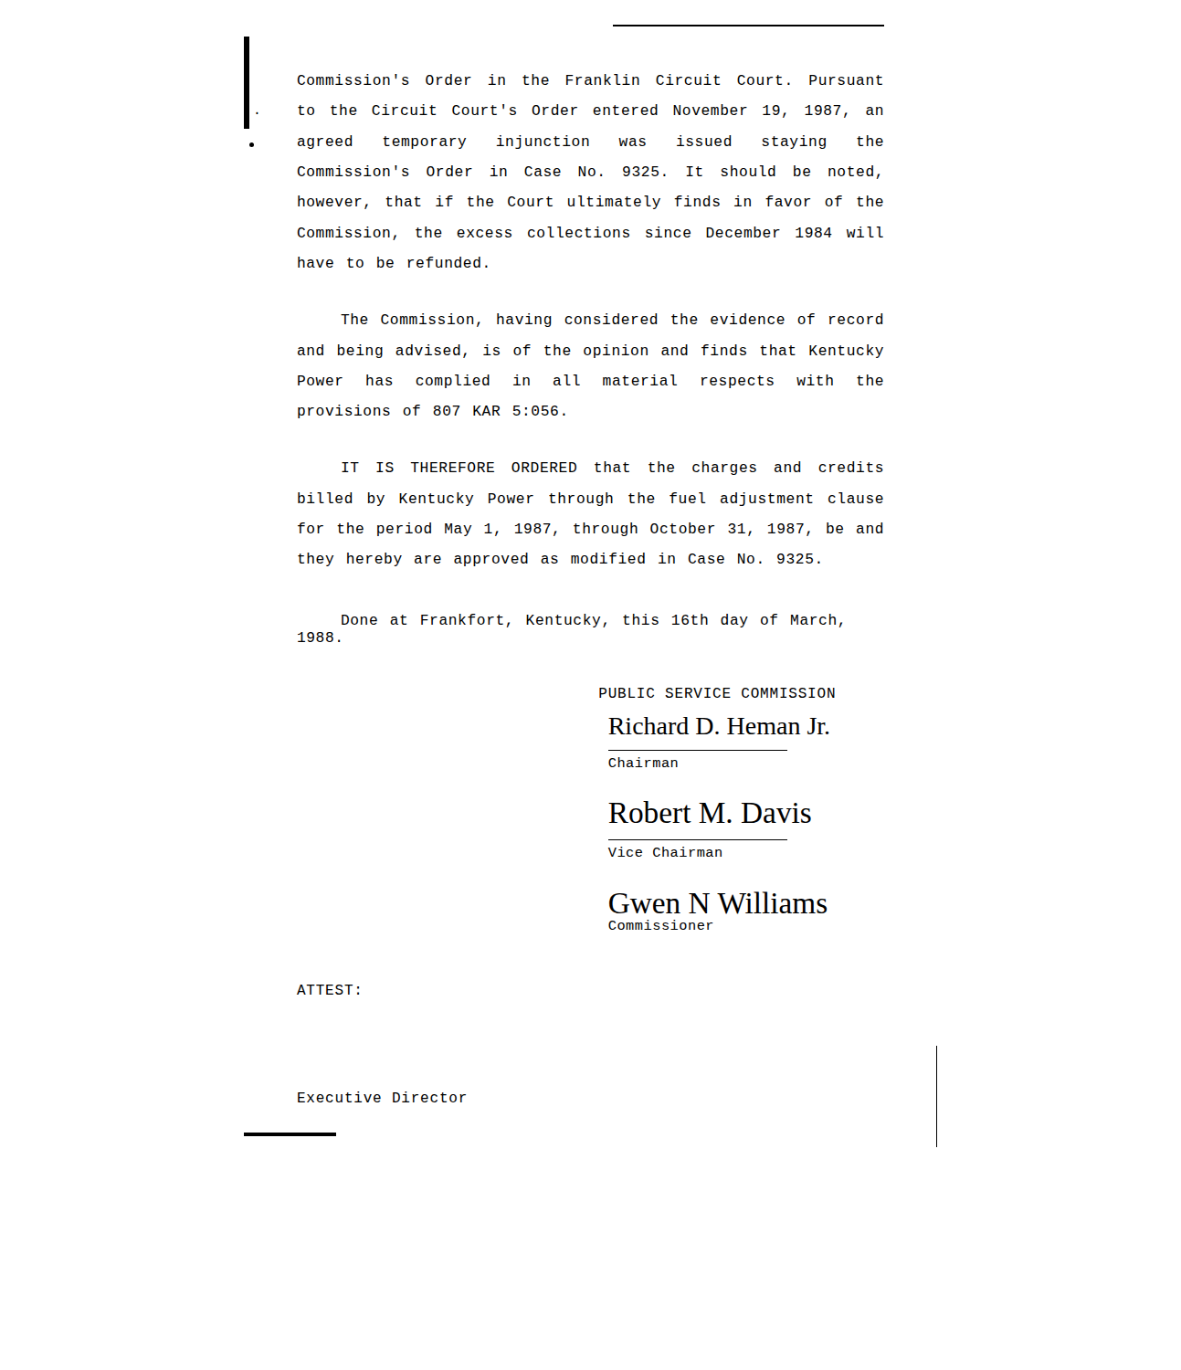.
Commission's Order in the Franklin Circuit Court. Pursuant to the Circuit Court's Order entered November 19, 1987, an agreed temporary injunction was issued staying the Commission's Order in Case No. 9325. It should be noted, however, that if the Court ultimately finds in favor of the Commission, the excess collections since December 1984 will have to be refunded.
The Commission, having considered the evidence of record and being advised, is of the opinion and finds that Kentucky Power has complied in all material respects with the provisions of 807 KAR 5:056.
IT IS THEREFORE ORDERED that the charges and credits billed by Kentucky Power through the fuel adjustment clause for the period May 1, 1987, through October 31, 1987, be and they hereby are approved as modified in Case No. 9325.
Done at Frankfort, Kentucky, this 16th day of March, 1988.
PUBLIC SERVICE COMMISSION
Richard D. Heman Jr.
Chairman
Robert M. Davis
Vice Chairman
Gwen N Williams
Commissioner
ATTEST:
Executive Director